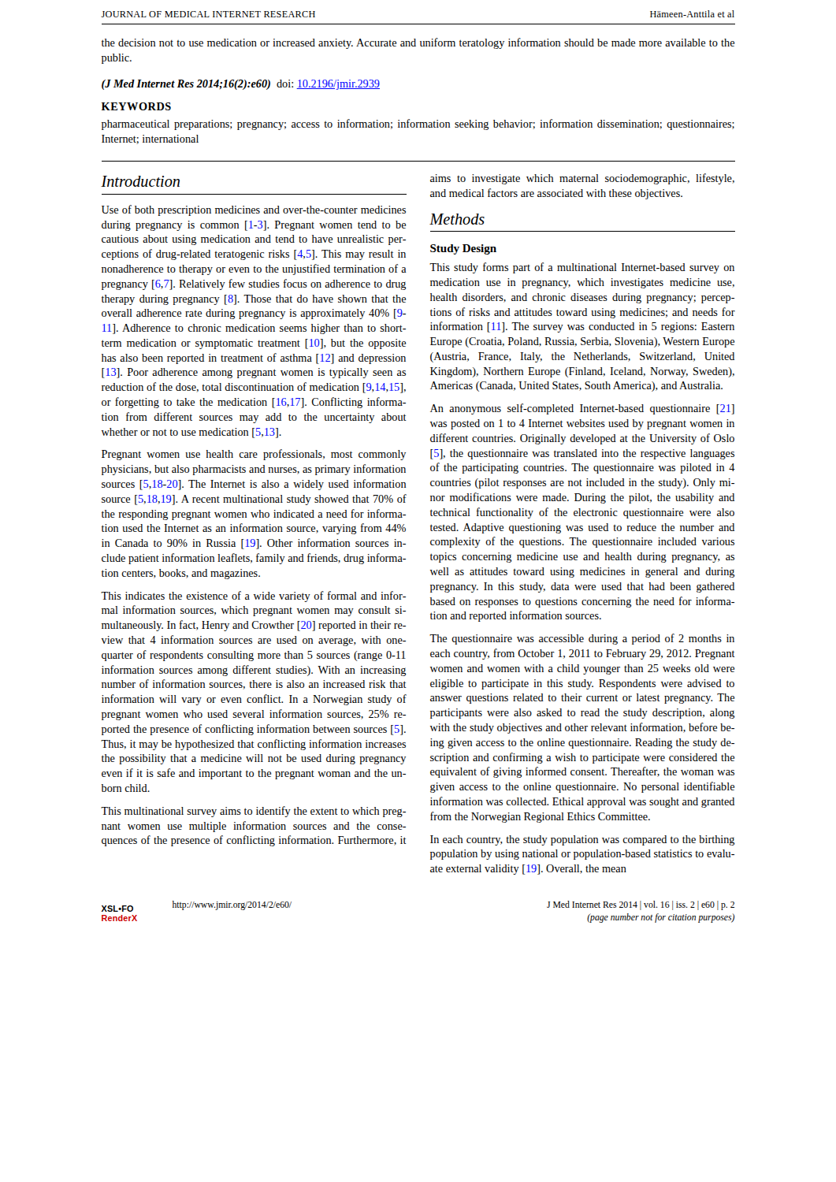Journal of Medical Internet Research
Hämeen-Anttila et al
the decision not to use medication or increased anxiety. Accurate and uniform teratology information should be made more available to the public.
(J Med Internet Res 2014;16(2):e60) doi: 10.2196/jmir.2939
KEYWORDS
pharmaceutical preparations; pregnancy; access to information; information seeking behavior; information dissemination; questionnaires; Internet; international
Introduction
Use of both prescription medicines and over-the-counter medicines during pregnancy is common [1-3]. Pregnant women tend to be cautious about using medication and tend to have unrealistic perceptions of drug-related teratogenic risks [4,5]. This may result in nonadherence to therapy or even to the unjustified termination of a pregnancy [6,7]. Relatively few studies focus on adherence to drug therapy during pregnancy [8]. Those that do have shown that the overall adherence rate during pregnancy is approximately 40% [9-11]. Adherence to chronic medication seems higher than to short-term medication or symptomatic treatment [10], but the opposite has also been reported in treatment of asthma [12] and depression [13]. Poor adherence among pregnant women is typically seen as reduction of the dose, total discontinuation of medication [9,14,15], or forgetting to take the medication [16,17]. Conflicting information from different sources may add to the uncertainty about whether or not to use medication [5,13].
Pregnant women use health care professionals, most commonly physicians, but also pharmacists and nurses, as primary information sources [5,18-20]. The Internet is also a widely used information source [5,18,19]. A recent multinational study showed that 70% of the responding pregnant women who indicated a need for information used the Internet as an information source, varying from 44% in Canada to 90% in Russia [19]. Other information sources include patient information leaflets, family and friends, drug information centers, books, and magazines.
This indicates the existence of a wide variety of formal and informal information sources, which pregnant women may consult simultaneously. In fact, Henry and Crowther [20] reported in their review that 4 information sources are used on average, with one-quarter of respondents consulting more than 5 sources (range 0-11 information sources among different studies). With an increasing number of information sources, there is also an increased risk that information will vary or even conflict. In a Norwegian study of pregnant women who used several information sources, 25% reported the presence of conflicting information between sources [5]. Thus, it may be hypothesized that conflicting information increases the possibility that a medicine will not be used during pregnancy even if it is safe and important to the pregnant woman and the unborn child.
This multinational survey aims to identify the extent to which pregnant women use multiple information sources and the consequences of the presence of conflicting information. Furthermore, it aims to investigate which maternal sociodemographic, lifestyle, and medical factors are associated with these objectives.
Methods
Study Design
This study forms part of a multinational Internet-based survey on medication use in pregnancy, which investigates medicine use, health disorders, and chronic diseases during pregnancy; perceptions of risks and attitudes toward using medicines; and needs for information [11]. The survey was conducted in 5 regions: Eastern Europe (Croatia, Poland, Russia, Serbia, Slovenia), Western Europe (Austria, France, Italy, the Netherlands, Switzerland, United Kingdom), Northern Europe (Finland, Iceland, Norway, Sweden), Americas (Canada, United States, South America), and Australia.
An anonymous self-completed Internet-based questionnaire [21] was posted on 1 to 4 Internet websites used by pregnant women in different countries. Originally developed at the University of Oslo [5], the questionnaire was translated into the respective languages of the participating countries. The questionnaire was piloted in 4 countries (pilot responses are not included in the study). Only minor modifications were made. During the pilot, the usability and technical functionality of the electronic questionnaire were also tested. Adaptive questioning was used to reduce the number and complexity of the questions. The questionnaire included various topics concerning medicine use and health during pregnancy, as well as attitudes toward using medicines in general and during pregnancy. In this study, data were used that had been gathered based on responses to questions concerning the need for information and reported information sources.
The questionnaire was accessible during a period of 2 months in each country, from October 1, 2011 to February 29, 2012. Pregnant women and women with a child younger than 25 weeks old were eligible to participate in this study. Respondents were advised to answer questions related to their current or latest pregnancy. The participants were also asked to read the study description, along with the study objectives and other relevant information, before being given access to the online questionnaire. Reading the study description and confirming a wish to participate were considered the equivalent of giving informed consent. Thereafter, the woman was given access to the online questionnaire. No personal identifiable information was collected. Ethical approval was sought and granted from the Norwegian Regional Ethics Committee.
In each country, the study population was compared to the birthing population by using national or population-based statistics to evaluate external validity [19]. Overall, the mean
http://www.jmir.org/2014/2/e60/
J Med Internet Res 2014 | vol. 16 | iss. 2 | e60 | p. 2
(page number not for citation purposes)
XSL•FO
RenderX